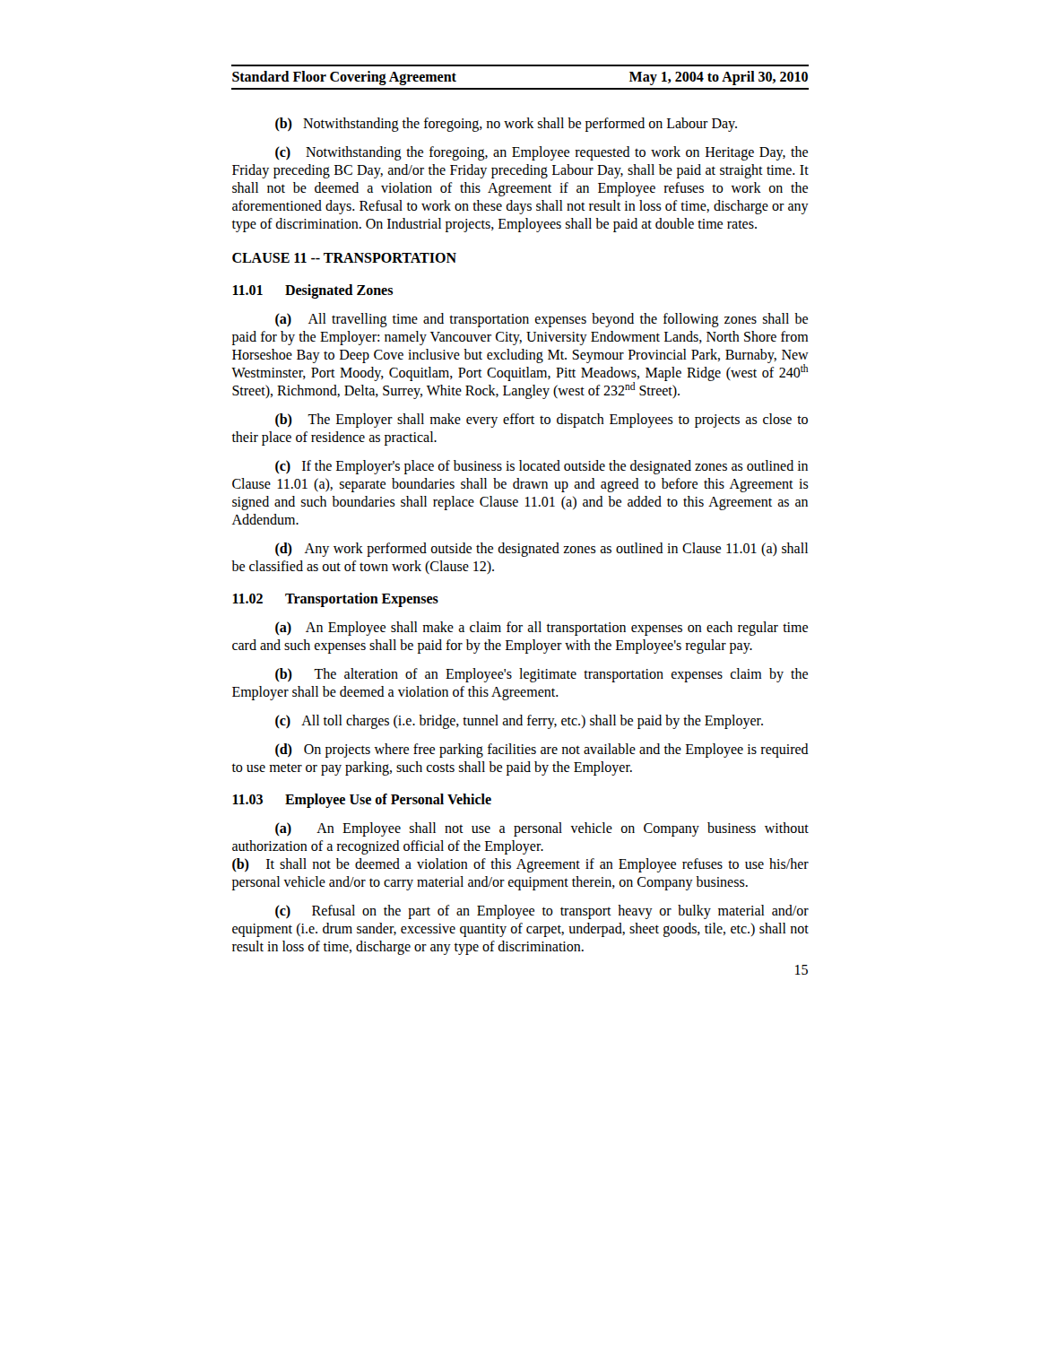Standard Floor Covering Agreement May 1, 2004 to April 30, 2010
(b) Notwithstanding the foregoing, no work shall be performed on Labour Day.
(c) Notwithstanding the foregoing, an Employee requested to work on Heritage Day, the Friday preceding BC Day, and/or the Friday preceding Labour Day, shall be paid at straight time. It shall not be deemed a violation of this Agreement if an Employee refuses to work on the aforementioned days. Refusal to work on these days shall not result in loss of time, discharge or any type of discrimination. On Industrial projects, Employees shall be paid at double time rates.
Clause 11 -- Transportation
11.01 Designated Zones
(a) All travelling time and transportation expenses beyond the following zones shall be paid for by the Employer: namely Vancouver City, University Endowment Lands, North Shore from Horseshoe Bay to Deep Cove inclusive but excluding Mt. Seymour Provincial Park, Burnaby, New Westminster, Port Moody, Coquitlam, Port Coquitlam, Pitt Meadows, Maple Ridge (west of 240th Street), Richmond, Delta, Surrey, White Rock, Langley (west of 232nd Street).
(b) The Employer shall make every effort to dispatch Employees to projects as close to their place of residence as practical.
(c) If the Employer's place of business is located outside the designated zones as outlined in Clause 11.01 (a), separate boundaries shall be drawn up and agreed to before this Agreement is signed and such boundaries shall replace Clause 11.01 (a) and be added to this Agreement as an Addendum.
(d) Any work performed outside the designated zones as outlined in Clause 11.01 (a) shall be classified as out of town work (Clause 12).
11.02 Transportation Expenses
(a) An Employee shall make a claim for all transportation expenses on each regular time card and such expenses shall be paid for by the Employer with the Employee's regular pay.
(b) The alteration of an Employee's legitimate transportation expenses claim by the Employer shall be deemed a violation of this Agreement.
(c) All toll charges (i.e. bridge, tunnel and ferry, etc.) shall be paid by the Employer.
(d) On projects where free parking facilities are not available and the Employee is required to use meter or pay parking, such costs shall be paid by the Employer.
11.03 Employee Use of Personal Vehicle
(a) An Employee shall not use a personal vehicle on Company business without authorization of a recognized official of the Employer.
(b) It shall not be deemed a violation of this Agreement if an Employee refuses to use his/her personal vehicle and/or to carry material and/or equipment therein, on Company business.
(c) Refusal on the part of an Employee to transport heavy or bulky material and/or equipment (i.e. drum sander, excessive quantity of carpet, underpad, sheet goods, tile, etc.) shall not result in loss of time, discharge or any type of discrimination.
15